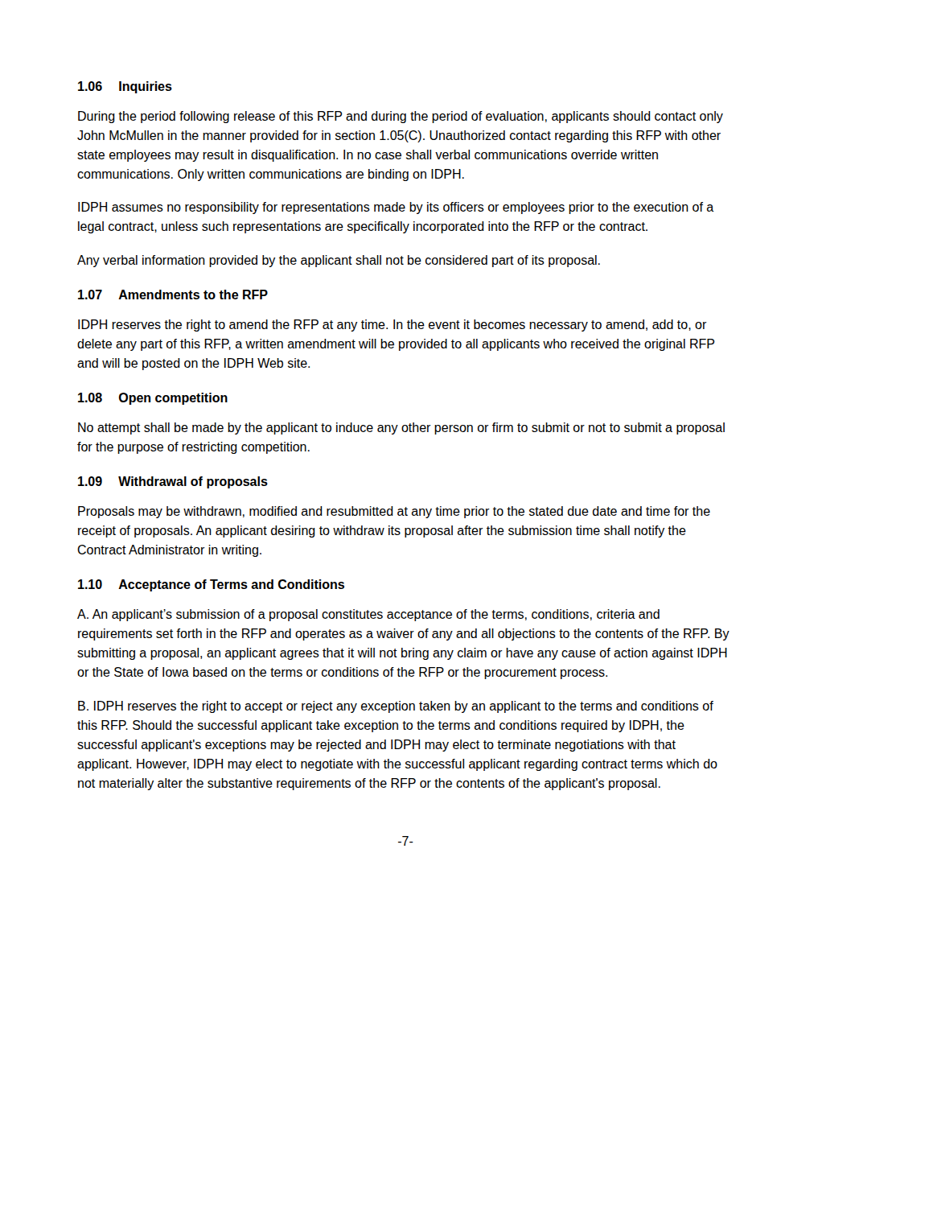1.06 Inquiries
During the period following release of this RFP and during the period of evaluation, applicants should contact only John McMullen in the manner provided for in section 1.05(C). Unauthorized contact regarding this RFP with other state employees may result in disqualification. In no case shall verbal communications override written communications. Only written communications are binding on IDPH.
IDPH assumes no responsibility for representations made by its officers or employees prior to the execution of a legal contract, unless such representations are specifically incorporated into the RFP or the contract.
Any verbal information provided by the applicant shall not be considered part of its proposal.
1.07 Amendments to the RFP
IDPH reserves the right to amend the RFP at any time. In the event it becomes necessary to amend, add to, or delete any part of this RFP, a written amendment will be provided to all applicants who received the original RFP and will be posted on the IDPH Web site.
1.08 Open competition
No attempt shall be made by the applicant to induce any other person or firm to submit or not to submit a proposal for the purpose of restricting competition.
1.09 Withdrawal of proposals
Proposals may be withdrawn, modified and resubmitted at any time prior to the stated due date and time for the receipt of proposals. An applicant desiring to withdraw its proposal after the submission time shall notify the Contract Administrator in writing.
1.10 Acceptance of Terms and Conditions
A. An applicant’s submission of a proposal constitutes acceptance of the terms, conditions, criteria and requirements set forth in the RFP and operates as a waiver of any and all objections to the contents of the RFP. By submitting a proposal, an applicant agrees that it will not bring any claim or have any cause of action against IDPH or the State of Iowa based on the terms or conditions of the RFP or the procurement process.
B. IDPH reserves the right to accept or reject any exception taken by an applicant to the terms and conditions of this RFP. Should the successful applicant take exception to the terms and conditions required by IDPH, the successful applicant's exceptions may be rejected and IDPH may elect to terminate negotiations with that applicant. However, IDPH may elect to negotiate with the successful applicant regarding contract terms which do not materially alter the substantive requirements of the RFP or the contents of the applicant's proposal.
-7-